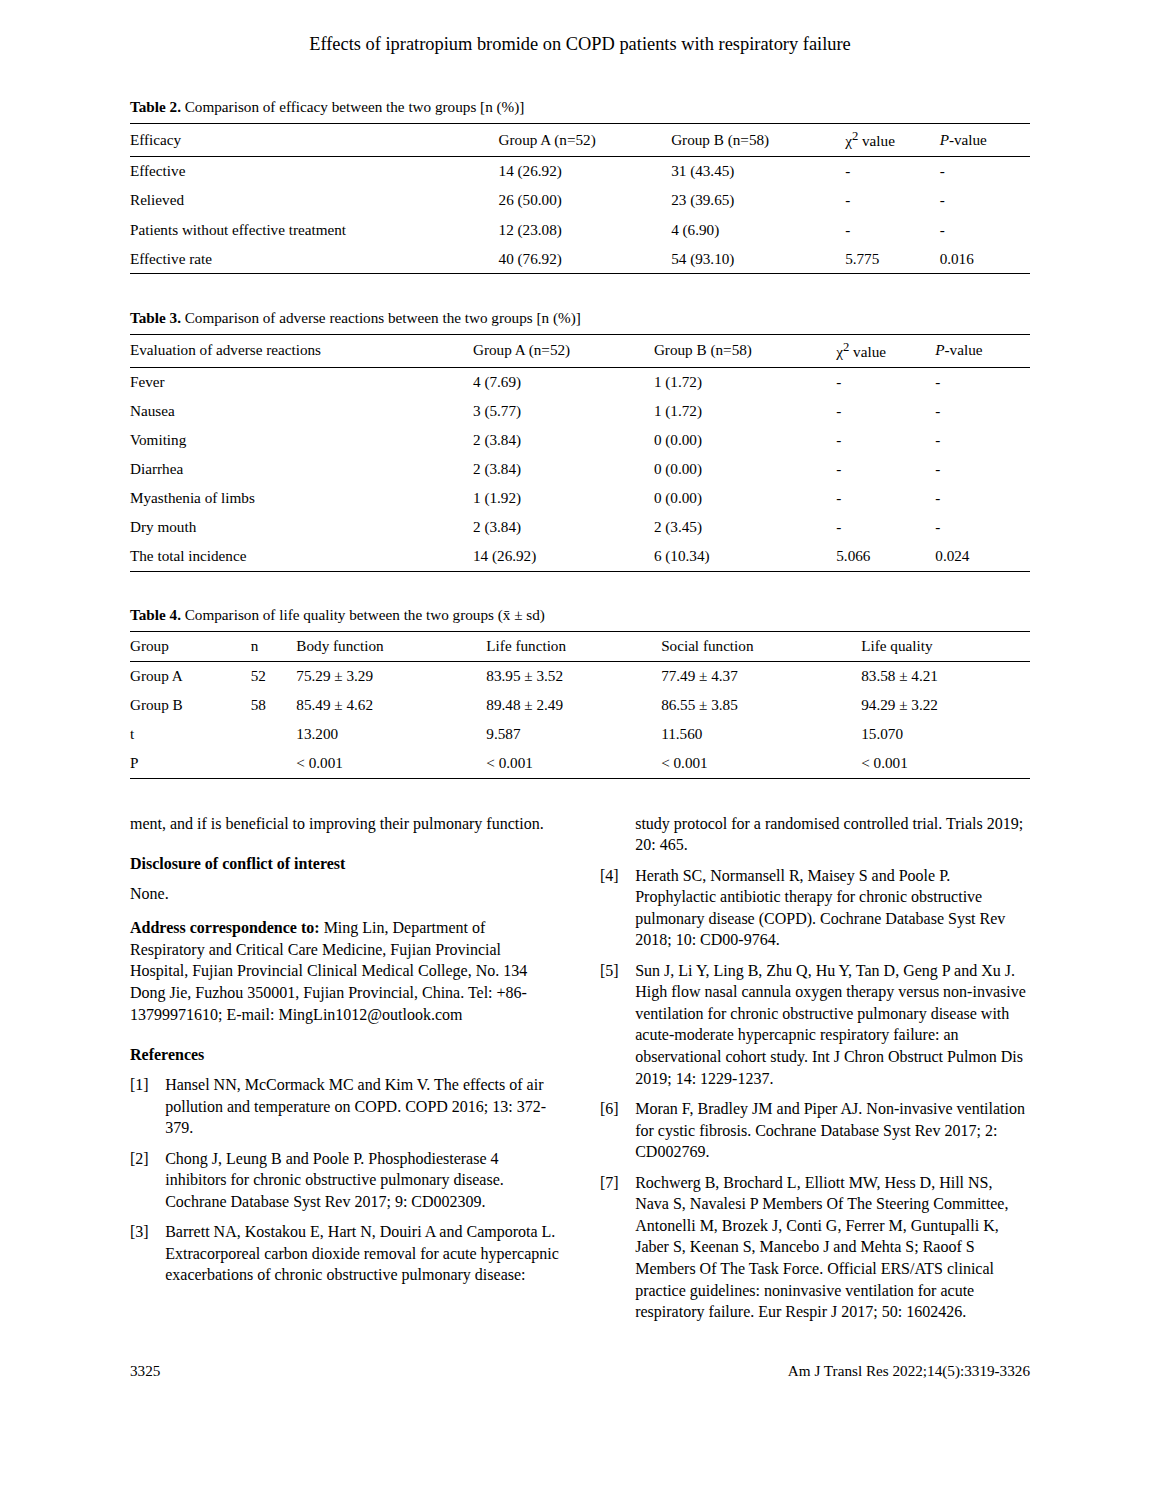Effects of ipratropium bromide on COPD patients with respiratory failure
Table 2. Comparison of efficacy between the two groups [n (%)]
| Efficacy | Group A (n=52) | Group B (n=58) | χ 2 value | P -value |
| --- | --- | --- | --- | --- |
| Effective | 14 (26.92) | 31 (43.45) | - | - |
| Relieved | 26 (50.00) | 23 (39.65) | - | - |
| Patients without effective treatment | 12 (23.08) | 4 (6.90) | - | - |
| Effective rate | 40 (76.92) | 54 (93.10) | 5.775 | 0.016 |
Table 3. Comparison of adverse reactions between the two groups [n (%)]
| Evaluation of adverse reactions | Group A (n=52) | Group B (n=58) | χ 2 value | P -value |
| --- | --- | --- | --- | --- |
| Fever | 4 (7.69) | 1 (1.72) | - | - |
| Nausea | 3 (5.77) | 1 (1.72) | - | - |
| Vomiting | 2 (3.84) | 0 (0.00) | - | - |
| Diarrhea | 2 (3.84) | 0 (0.00) | - | - |
| Myasthenia of limbs | 1 (1.92) | 0 (0.00) | - | - |
| Dry mouth | 2 (3.84) | 2 (3.45) | - | - |
| The total incidence | 14 (26.92) | 6 (10.34) | 5.066 | 0.024 |
Table 4. Comparison of life quality between the two groups (x̄ ± sd)
| Group | n | Body function | Life function | Social function | Life quality |
| --- | --- | --- | --- | --- | --- |
| Group A | 52 | 75.29 ± 3.29 | 83.95 ± 3.52 | 77.49 ± 4.37 | 83.58 ± 4.21 |
| Group B | 58 | 85.49 ± 4.62 | 89.48 ± 2.49 | 86.55 ± 3.85 | 94.29 ± 3.22 |
| t | | 13.200 | 9.587 | 11.560 | 15.070 |
| P | | < 0.001 | < 0.001 | < 0.001 | < 0.001 |
ment, and if is beneficial to improving their pulmonary function.
Disclosure of conflict of interest
None.
Address correspondence to: Ming Lin, Department of Respiratory and Critical Care Medicine, Fujian Provincial Hospital, Fujian Provincial Clinical Medical College, No. 134 Dong Jie, Fuzhou 350001, Fujian Provincial, China. Tel: +86-13799971610; E-mail: MingLin1012@outlook.com
References
[1] Hansel NN, McCormack MC and Kim V. The effects of air pollution and temperature on COPD. COPD 2016; 13: 372-379.
[2] Chong J, Leung B and Poole P. Phosphodiesterase 4 inhibitors for chronic obstructive pulmonary disease. Cochrane Database Syst Rev 2017; 9: CD002309.
[3] Barrett NA, Kostakou E, Hart N, Douiri A and Camporota L. Extracorporeal carbon dioxide removal for acute hypercapnic exacerbations of chronic obstructive pulmonary disease: study protocol for a randomised controlled trial. Trials 2019; 20: 465.
[4] Herath SC, Normansell R, Maisey S and Poole P. Prophylactic antibiotic therapy for chronic obstructive pulmonary disease (COPD). Cochrane Database Syst Rev 2018; 10: CD00-9764.
[5] Sun J, Li Y, Ling B, Zhu Q, Hu Y, Tan D, Geng P and Xu J. High flow nasal cannula oxygen therapy versus non-invasive ventilation for chronic obstructive pulmonary disease with acute-moderate hypercapnic respiratory failure: an observational cohort study. Int J Chron Obstruct Pulmon Dis 2019; 14: 1229-1237.
[6] Moran F, Bradley JM and Piper AJ. Non-invasive ventilation for cystic fibrosis. Cochrane Database Syst Rev 2017; 2: CD002769.
[7] Rochwerg B, Brochard L, Elliott MW, Hess D, Hill NS, Nava S, Navalesi P Members Of The Steering Committee, Antonelli M, Brozek J, Conti G, Ferrer M, Guntupalli K, Jaber S, Keenan S, Mancebo J and Mehta S; Raoof S Members Of The Task Force. Official ERS/ATS clinical practice guidelines: noninvasive ventilation for acute respiratory failure. Eur Respir J 2017; 50: 1602426.
3325 Am J Transl Res 2022;14(5):3319-3326